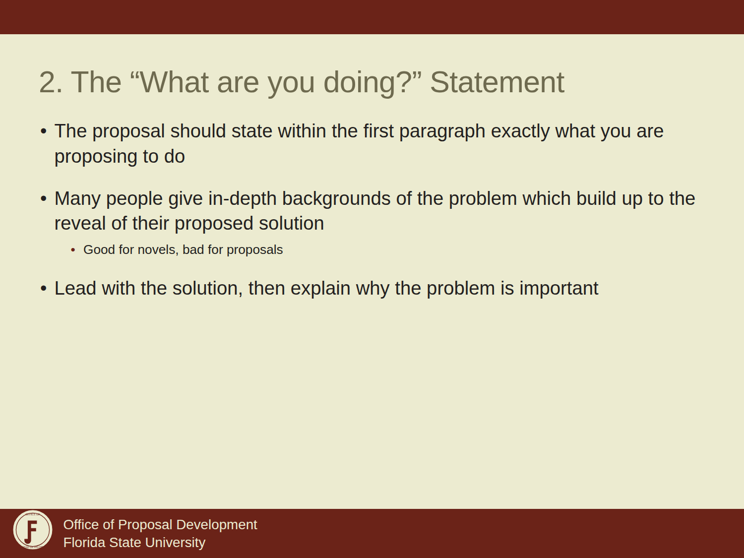2. The “What are you doing?” Statement
The proposal should state within the first paragraph exactly what you are proposing to do
Many people give in-depth backgrounds of the problem which build up to the reveal of their proposed solution
Good for novels, bad for proposals
Lead with the solution, then explain why the problem is important
OFFICE OF PROPOSAL DEVELOPMENT
Office of Proposal Development
Florida State University